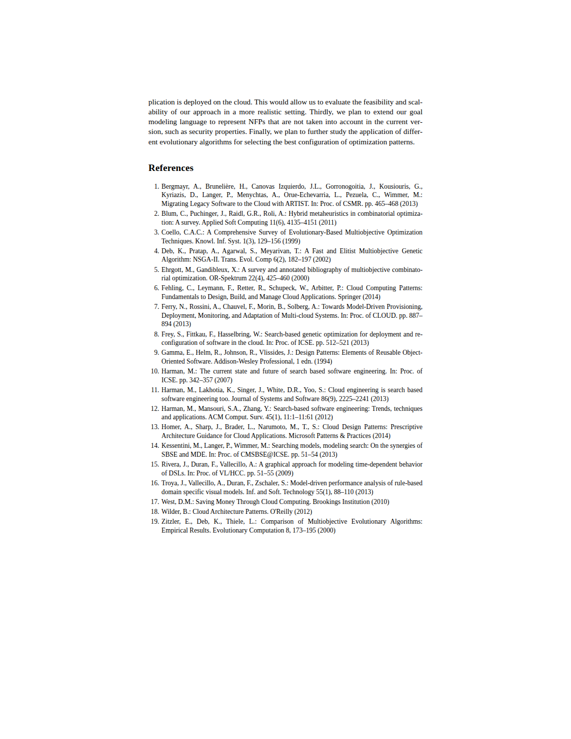plication is deployed on the cloud. This would allow us to evaluate the feasibility and scalability of our approach in a more realistic setting. Thirdly, we plan to extend our goal modeling language to represent NFPs that are not taken into account in the current version, such as security properties. Finally, we plan to further study the application of different evolutionary algorithms for selecting the best configuration of optimization patterns.
References
Bergmayr, A., Brunelière, H., Canovas Izquierdo, J.L., Gorronogoitia, J., Kousiouris, G., Kyriazis, D., Langer, P., Menychtas, A., Orue-Echevarria, L., Pezuela, C., Wimmer, M.: Migrating Legacy Software to the Cloud with ARTIST. In: Proc. of CSMR. pp. 465–468 (2013)
Blum, C., Puchinger, J., Raidl, G.R., Roli, A.: Hybrid metaheuristics in combinatorial optimization: A survey. Applied Soft Computing 11(6), 4135–4151 (2011)
Coello, C.A.C.: A Comprehensive Survey of Evolutionary-Based Multiobjective Optimization Techniques. Knowl. Inf. Syst. 1(3), 129–156 (1999)
Deb, K., Pratap, A., Agarwal, S., Meyarivan, T.: A Fast and Elitist Multiobjective Genetic Algorithm: NSGA-II. Trans. Evol. Comp 6(2), 182–197 (2002)
Ehrgott, M., Gandibleux, X.: A survey and annotated bibliography of multiobjective combinatorial optimization. OR-Spektrum 22(4), 425–460 (2000)
Fehling, C., Leymann, F., Retter, R., Schupeck, W., Arbitter, P.: Cloud Computing Patterns: Fundamentals to Design, Build, and Manage Cloud Applications. Springer (2014)
Ferry, N., Rossini, A., Chauvel, F., Morin, B., Solberg, A.: Towards Model-Driven Provisioning, Deployment, Monitoring, and Adaptation of Multi-cloud Systems. In: Proc. of CLOUD. pp. 887–894 (2013)
Frey, S., Fittkau, F., Hasselbring, W.: Search-based genetic optimization for deployment and reconfiguration of software in the cloud. In: Proc. of ICSE. pp. 512–521 (2013)
Gamma, E., Helm, R., Johnson, R., Vlissides, J.: Design Patterns: Elements of Reusable Object-Oriented Software. Addison-Wesley Professional, 1 edn. (1994)
Harman, M.: The current state and future of search based software engineering. In: Proc. of ICSE. pp. 342–357 (2007)
Harman, M., Lakhotia, K., Singer, J., White, D.R., Yoo, S.: Cloud engineering is search based software engineering too. Journal of Systems and Software 86(9), 2225–2241 (2013)
Harman, M., Mansouri, S.A., Zhang, Y.: Search-based software engineering: Trends, techniques and applications. ACM Comput. Surv. 45(1), 11:1–11:61 (2012)
Homer, A., Sharp, J., Brader, L., Narumoto, M., T., S.: Cloud Design Patterns: Prescriptive Architecture Guidance for Cloud Applications. Microsoft Patterns & Practices (2014)
Kessentini, M., Langer, P., Wimmer, M.: Searching models, modeling search: On the synergies of SBSE and MDE. In: Proc. of CMSBSE@ICSE. pp. 51–54 (2013)
Rivera, J., Duran, F., Vallecillo, A.: A graphical approach for modeling time-dependent behavior of DSLs. In: Proc. of VL/HCC. pp. 51–55 (2009)
Troya, J., Vallecillo, A., Duran, F., Zschaler, S.: Model-driven performance analysis of rule-based domain specific visual models. Inf. and Soft. Technology 55(1), 88–110 (2013)
West, D.M.: Saving Money Through Cloud Computing. Brookings Institution (2010)
Wilder, B.: Cloud Architecture Patterns. O'Reilly (2012)
Zitzler, E., Deb, K., Thiele, L.: Comparison of Multiobjective Evolutionary Algorithms: Empirical Results. Evolutionary Computation 8, 173–195 (2000)